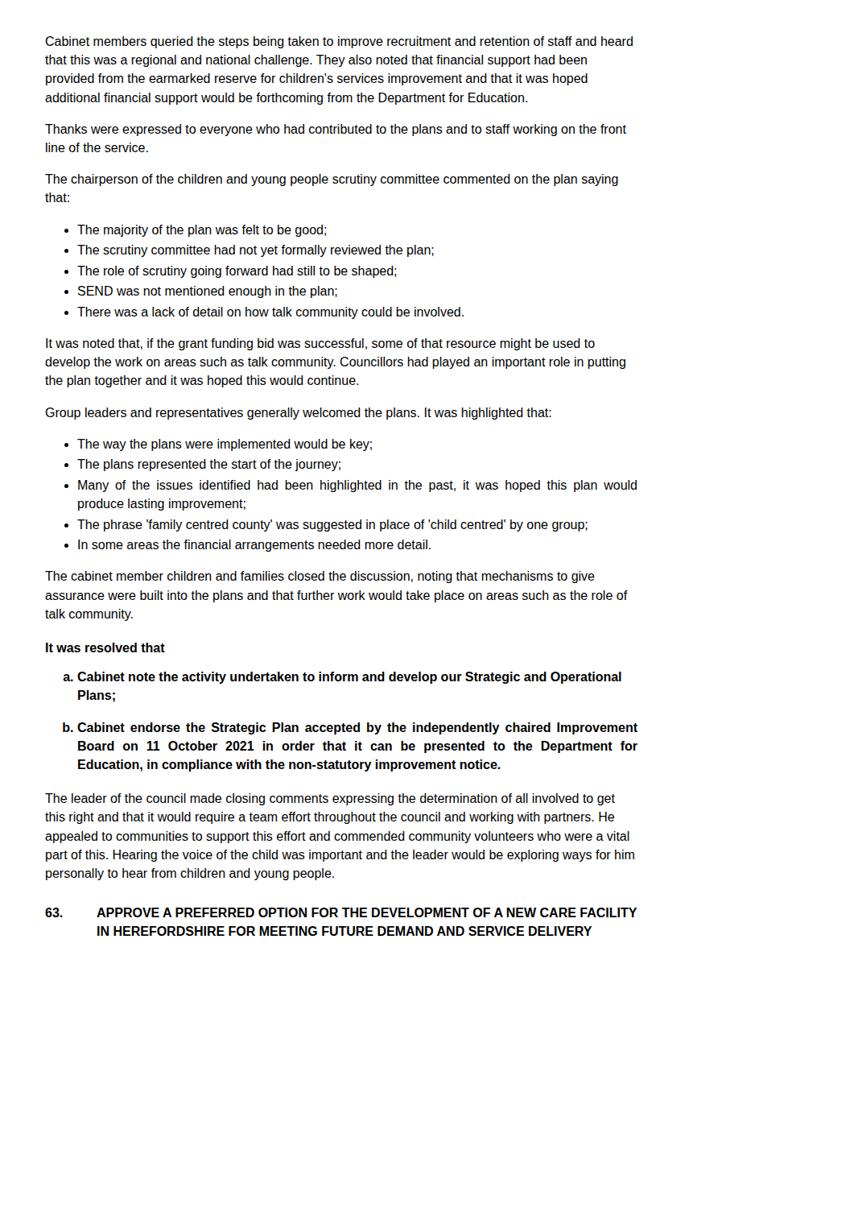Cabinet members queried the steps being taken to improve recruitment and retention of staff and heard that this was a regional and national challenge. They also noted that financial support had been provided from the earmarked reserve for children's services improvement and that it was hoped additional financial support would be forthcoming from the Department for Education.
Thanks were expressed to everyone who had contributed to the plans and to staff working on the front line of the service.
The chairperson of the children and young people scrutiny committee commented on the plan saying that:
The majority of the plan was felt to be good;
The scrutiny committee had not yet formally reviewed the plan;
The role of scrutiny going forward had still to be shaped;
SEND was not mentioned enough in the plan;
There was a lack of detail on how talk community could be involved.
It was noted that, if the grant funding bid was successful, some of that resource might be used to develop the work on areas such as talk community. Councillors had played an important role in putting the plan together and it was hoped this would continue.
Group leaders and representatives generally welcomed the plans. It was highlighted that:
The way the plans were implemented would be key;
The plans represented the start of the journey;
Many of the issues identified had been highlighted in the past, it was hoped this plan would produce lasting improvement;
The phrase 'family centred county' was suggested in place of 'child centred' by one group;
In some areas the financial arrangements needed more detail.
The cabinet member children and families closed the discussion, noting that mechanisms to give assurance were built into the plans and that further work would take place on areas such as the role of talk community.
It was resolved that
Cabinet note the activity undertaken to inform and develop our Strategic and Operational Plans;
Cabinet endorse the Strategic Plan accepted by the independently chaired Improvement Board on 11 October 2021 in order that it can be presented to the Department for Education, in compliance with the non-statutory improvement notice.
The leader of the council made closing comments expressing the determination of all involved to get this right and that it would require a team effort throughout the council and working with partners. He appealed to communities to support this effort and commended community volunteers who were a vital part of this. Hearing the voice of the child was important and the leader would be exploring ways for him personally to hear from children and young people.
63. Approve a preferred option for the development of a new care facility in Herefordshire for meeting future demand and service delivery